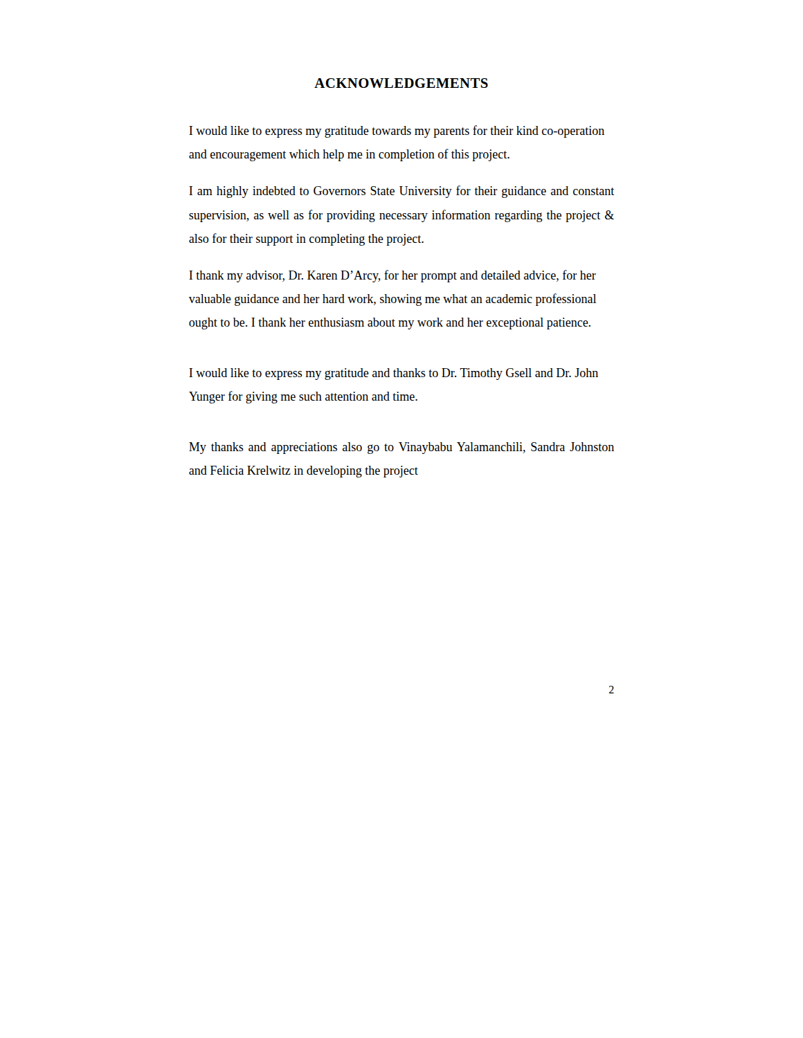ACKNOWLEDGEMENTS
I would like to express my gratitude towards my parents for their kind co-operation and encouragement which help me in completion of this project.
I am highly indebted to Governors State University for their guidance and constant supervision, as well as for providing necessary information regarding the project & also for their support in completing the project.
I thank my advisor, Dr. Karen D’Arcy, for her prompt and detailed advice, for her valuable guidance and her hard work, showing me what an academic professional ought to be. I thank her enthusiasm about my work and her exceptional patience.
I would like to express my gratitude and thanks to Dr. Timothy Gsell and Dr. John Yunger for giving me such attention and time.
My thanks and appreciations also go to Vinaybabu Yalamanchili, Sandra Johnston and Felicia Krelwitz in developing the project
2